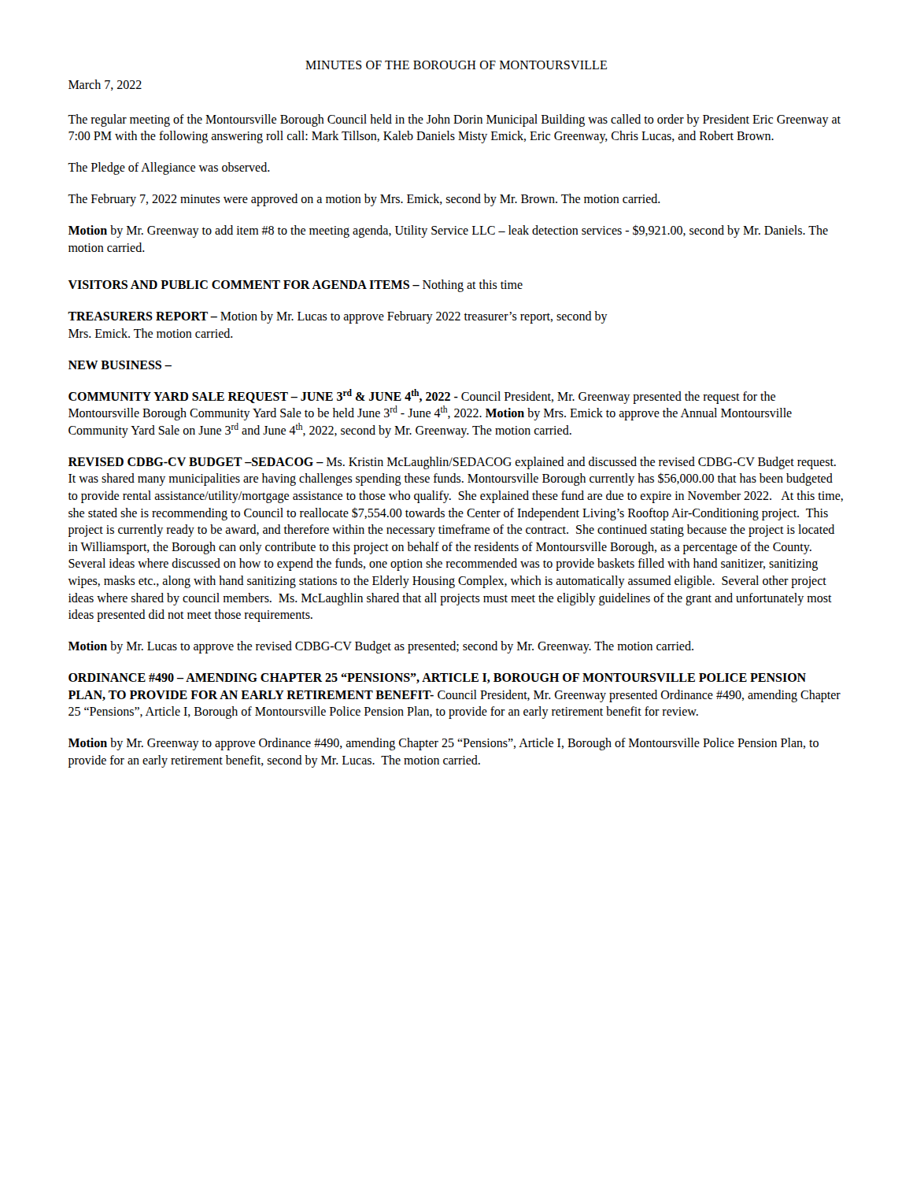MINUTES OF THE BOROUGH OF MONTOURSVILLE
March 7, 2022
The regular meeting of the Montoursville Borough Council held in the John Dorin Municipal Building was called to order by President Eric Greenway at 7:00 PM with the following answering roll call: Mark Tillson, Kaleb Daniels Misty Emick, Eric Greenway, Chris Lucas, and Robert Brown.
The Pledge of Allegiance was observed.
The February 7, 2022 minutes were approved on a motion by Mrs. Emick, second by Mr. Brown. The motion carried.
Motion by Mr. Greenway to add item #8 to the meeting agenda, Utility Service LLC – leak detection services - $9,921.00, second by Mr. Daniels. The motion carried.
VISITORS AND PUBLIC COMMENT FOR AGENDA ITEMS – Nothing at this time
TREASURERS REPORT – Motion by Mr. Lucas to approve February 2022 treasurer’s report, second by
Mrs. Emick. The motion carried.
NEW BUSINESS –
COMMUNITY YARD SALE REQUEST – JUNE 3rd & JUNE 4th, 2022 - Council President, Mr. Greenway presented the request for the Montoursville Borough Community Yard Sale to be held June 3rd - June 4th, 2022. Motion by Mrs. Emick to approve the Annual Montoursville Community Yard Sale on June 3rd and June 4th, 2022, second by Mr. Greenway. The motion carried.
REVISED CDBG-CV BUDGET –SEDACOG – Ms. Kristin McLaughlin/SEDACOG explained and discussed the revised CDBG-CV Budget request. It was shared many municipalities are having challenges spending these funds. Montoursville Borough currently has $56,000.00 that has been budgeted to provide rental assistance/utility/mortgage assistance to those who qualify. She explained these fund are due to expire in November 2022. At this time, she stated she is recommending to Council to reallocate $7,554.00 towards the Center of Independent Living’s Rooftop Air-Conditioning project. This project is currently ready to be award, and therefore within the necessary timeframe of the contract. She continued stating because the project is located in Williamsport, the Borough can only contribute to this project on behalf of the residents of Montoursville Borough, as a percentage of the County. Several ideas where discussed on how to expend the funds, one option she recommended was to provide baskets filled with hand sanitizer, sanitizing wipes, masks etc., along with hand sanitizing stations to the Elderly Housing Complex, which is automatically assumed eligible. Several other project ideas where shared by council members. Ms. McLaughlin shared that all projects must meet the eligibly guidelines of the grant and unfortunately most ideas presented did not meet those requirements.
Motion by Mr. Lucas to approve the revised CDBG-CV Budget as presented; second by Mr. Greenway. The motion carried.
ORDINANCE #490 – AMENDING CHAPTER 25 “PENSIONS”, ARTICLE I, BOROUGH OF MONTOURSVILLE POLICE PENSION PLAN, TO PROVIDE FOR AN EARLY RETIREMENT BENEFIT- Council President, Mr. Greenway presented Ordinance #490, amending Chapter 25 “Pensions”, Article I, Borough of Montoursville Police Pension Plan, to provide for an early retirement benefit for review.
Motion by Mr. Greenway to approve Ordinance #490, amending Chapter 25 “Pensions”, Article I, Borough of Montoursville Police Pension Plan, to provide for an early retirement benefit, second by Mr. Lucas. The motion carried.